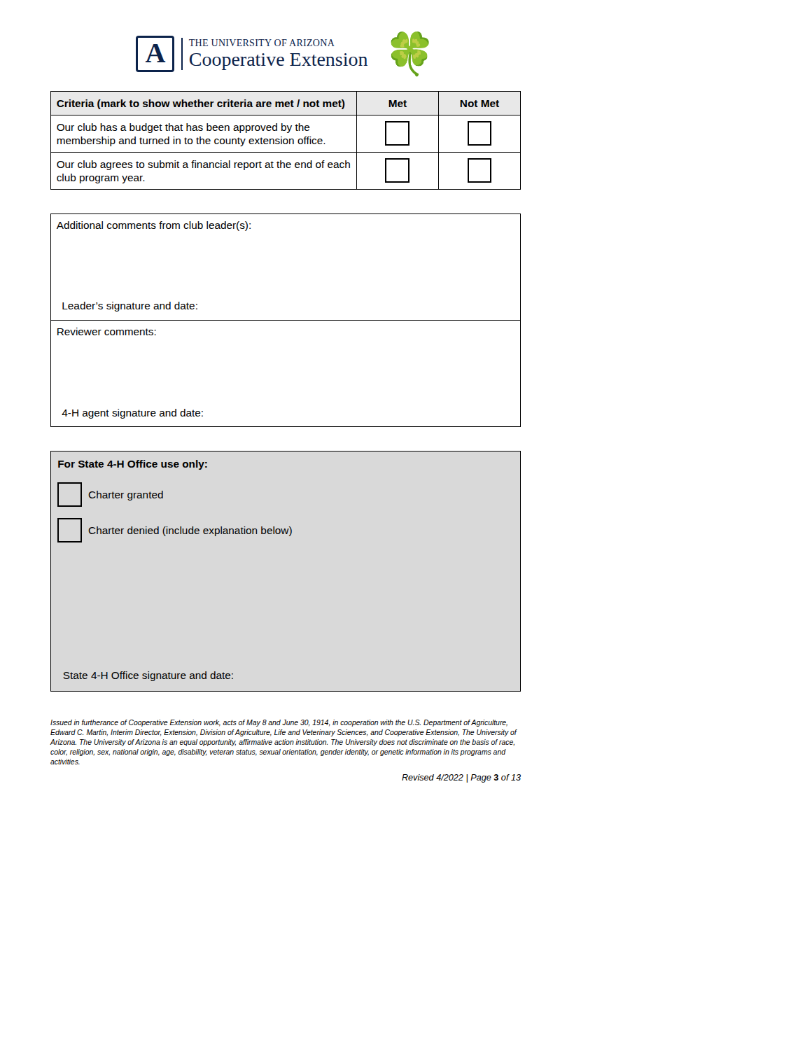A
THE UNIVERSITY OF ARIZONA
Cooperative Extension
🍀
| Criteria (mark to show whether criteria are met / not met) | Met | Not Met |
| --- | --- | --- |
| Our club has a budget that has been approved by the membership and turned in to the county extension office. | | |
| Our club agrees to submit a financial report at the end of each club program year. | | |
| Additional comments from club leader(s): Leader’s signature and date: |
| Reviewer comments: 4-H agent signature and date: |
| For State 4-H Office use only: Charter granted Charter denied (include explanation below) State 4-H Office signature and date: |
Issued in furtherance of Cooperative Extension work, acts of May 8 and June 30, 1914, in cooperation with the U.S. Department of Agriculture, Edward C. Martin, Interim Director, Extension, Division of Agriculture, Life and Veterinary Sciences, and Cooperative Extension, The University of Arizona. The University of Arizona is an equal opportunity, affirmative action institution. The University does not discriminate on the basis of race, color, religion, sex, national origin, age, disability, veteran status, sexual orientation, gender identity, or genetic information in its programs and activities.
Revised 4/2022 | Page 3 of 13